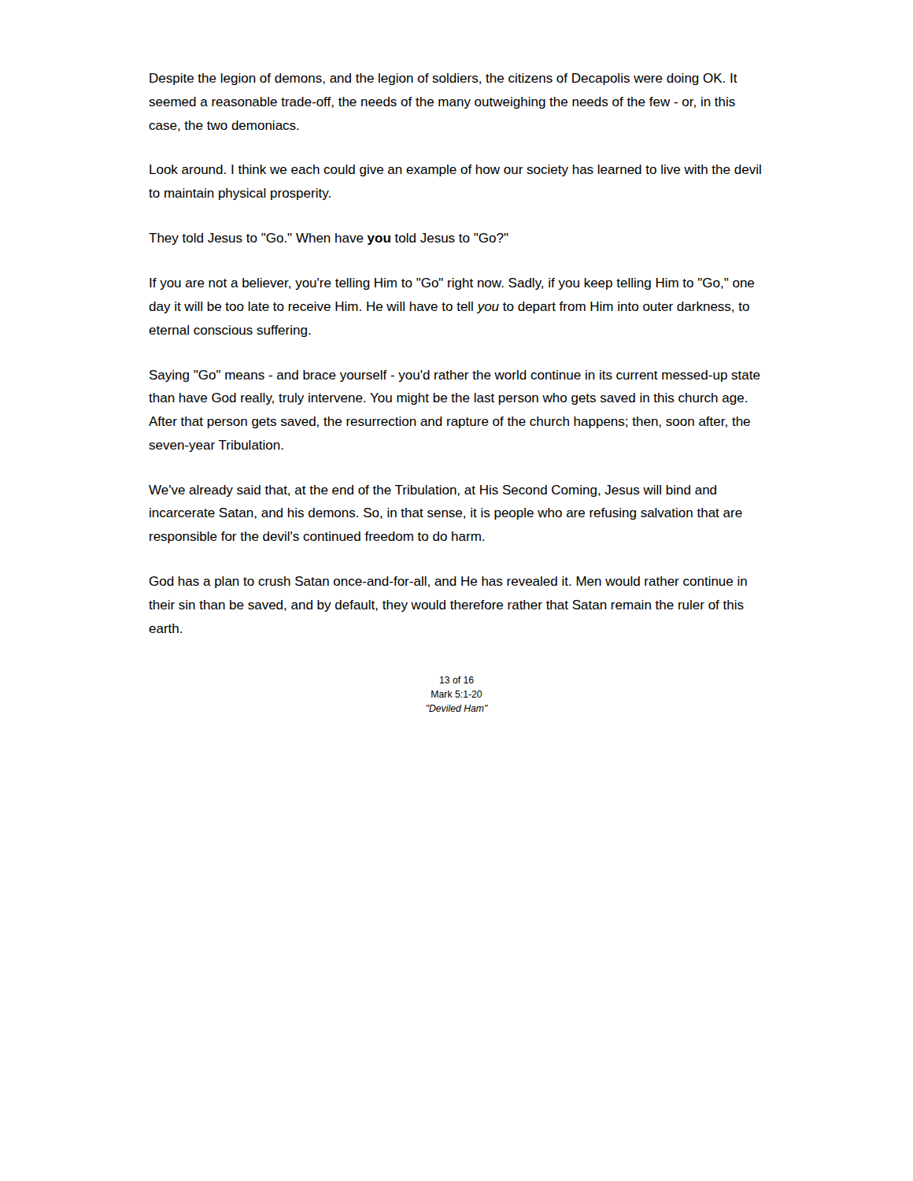Despite the legion of demons, and the legion of soldiers, the citizens of Decapolis were doing OK. It seemed a reasonable trade-off, the needs of the many outweighing the needs of the few - or, in this case, the two demoniacs.
Look around. I think we each could give an example of how our society has learned to live with the devil to maintain physical prosperity.
They told Jesus to "Go." When have you told Jesus to "Go?"
If you are not a believer, you're telling Him to "Go" right now. Sadly, if you keep telling Him to "Go," one day it will be too late to receive Him. He will have to tell you to depart from Him into outer darkness, to eternal conscious suffering.
Saying "Go" means - and brace yourself - you'd rather the world continue in its current messed-up state than have God really, truly intervene. You might be the last person who gets saved in this church age. After that person gets saved, the resurrection and rapture of the church happens; then, soon after, the seven-year Tribulation.
We've already said that, at the end of the Tribulation, at His Second Coming, Jesus will bind and incarcerate Satan, and his demons. So, in that sense, it is people who are refusing salvation that are responsible for the devil's continued freedom to do harm.
God has a plan to crush Satan once-and-for-all, and He has revealed it. Men would rather continue in their sin than be saved, and by default, they would therefore rather that Satan remain the ruler of this earth.
13 of 16
Mark 5:1-20
"Deviled Ham"